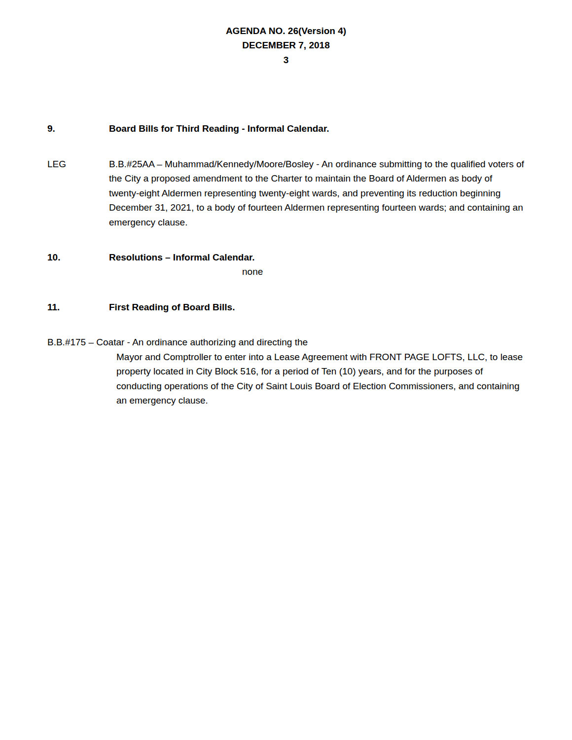AGENDA NO. 26(Version 4) DECEMBER 7, 2018 3
9.
Board Bills for Third Reading - Informal Calendar.
LEG
B.B.#25AA – Muhammad/Kennedy/Moore/Bosley - An ordinance submitting to the qualified voters of the City a proposed amendment to the Charter to maintain the Board of Aldermen as body of twenty-eight Aldermen representing twenty-eight wards, and preventing its reduction beginning December 31, 2021, to a body of fourteen Aldermen representing fourteen wards; and containing an emergency clause.
10.
Resolutions – Informal Calendar.
none
11.
First Reading of Board Bills.
B.B.#175 – Coatar - An ordinance authorizing and directing the Mayor and Comptroller to enter into a Lease Agreement with FRONT PAGE LOFTS, LLC, to lease property located in City Block 516, for a period of Ten (10) years, and for the purposes of conducting operations of the City of Saint Louis Board of Election Commissioners, and containing an emergency clause.